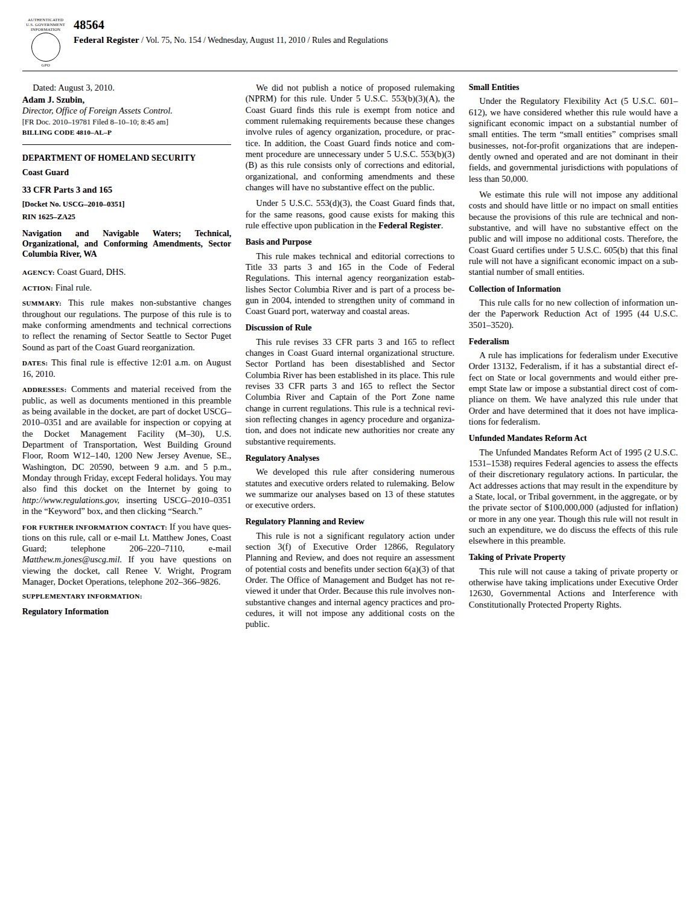Authenticated U.S. Government Information GPO
48564
Federal Register / Vol. 75, No. 154 / Wednesday, August 11, 2010 / Rules and Regulations
Dated: August 3, 2010.
Adam J. Szubin,
Director, Office of Foreign Assets Control.
[FR Doc. 2010–19781 Filed 8–10–10; 8:45 am]
BILLING CODE 4810–AL–P
DEPARTMENT OF HOMELAND SECURITY
Coast Guard
33 CFR Parts 3 and 165
[Docket No. USCG–2010–0351]
RIN 1625–ZA25
Navigation and Navigable Waters; Technical, Organizational, and Conforming Amendments, Sector Columbia River, WA
AGENCY: Coast Guard, DHS.
ACTION: Final rule.
SUMMARY: This rule makes non-substantive changes throughout our regulations. The purpose of this rule is to make conforming amendments and technical corrections to reflect the renaming of Sector Seattle to Sector Puget Sound as part of the Coast Guard reorganization.
DATES: This final rule is effective 12:01 a.m. on August 16, 2010.
ADDRESSES: Comments and material received from the public, as well as documents mentioned in this preamble as being available in the docket, are part of docket USCG–2010–0351 and are available for inspection or copying at the Docket Management Facility (M–30), U.S. Department of Transportation, West Building Ground Floor, Room W12–140, 1200 New Jersey Avenue, SE., Washington, DC 20590, between 9 a.m. and 5 p.m., Monday through Friday, except Federal holidays. You may also find this docket on the Internet by going to http://www.regulations.gov, inserting USCG–2010–0351 in the “Keyword” box, and then clicking “Search.”
FOR FURTHER INFORMATION CONTACT: If you have questions on this rule, call or e-mail Lt. Matthew Jones, Coast Guard; telephone 206–220–7110, e-mail Matthew.m.jones@uscg.mil. If you have questions on viewing the docket, call Renee V. Wright, Program Manager, Docket Operations, telephone 202–366–9826.
SUPPLEMENTARY INFORMATION:
Regulatory Information
We did not publish a notice of proposed rulemaking (NPRM) for this rule. Under 5 U.S.C. 553(b)(3)(A), the Coast Guard finds this rule is exempt from notice and comment rulemaking requirements because these changes involve rules of agency organization, procedure, or practice. In addition, the Coast Guard finds notice and comment procedure are unnecessary under 5 U.S.C. 553(b)(3)(B) as this rule consists only of corrections and editorial, organizational, and conforming amendments and these changes will have no substantive effect on the public.
Under 5 U.S.C. 553(d)(3), the Coast Guard finds that, for the same reasons, good cause exists for making this rule effective upon publication in the Federal Register.
Basis and Purpose
This rule makes technical and editorial corrections to Title 33 parts 3 and 165 in the Code of Federal Regulations. This internal agency reorganization establishes Sector Columbia River and is part of a process begun in 2004, intended to strengthen unity of command in Coast Guard port, waterway and coastal areas.
Discussion of Rule
This rule revises 33 CFR parts 3 and 165 to reflect changes in Coast Guard internal organizational structure. Sector Portland has been disestablished and Sector Columbia River has been established in its place. This rule revises 33 CFR parts 3 and 165 to reflect the Sector Columbia River and Captain of the Port Zone name change in current regulations. This rule is a technical revision reflecting changes in agency procedure and organization, and does not indicate new authorities nor create any substantive requirements.
Regulatory Analyses
We developed this rule after considering numerous statutes and executive orders related to rulemaking. Below we summarize our analyses based on 13 of these statutes or executive orders.
Regulatory Planning and Review
This rule is not a significant regulatory action under section 3(f) of Executive Order 12866, Regulatory Planning and Review, and does not require an assessment of potential costs and benefits under section 6(a)(3) of that Order. The Office of Management and Budget has not reviewed it under that Order. Because this rule involves non-substantive changes and internal agency practices and procedures, it will not impose any additional costs on the public.
Small Entities
Under the Regulatory Flexibility Act (5 U.S.C. 601–612), we have considered whether this rule would have a significant economic impact on a substantial number of small entities. The term “small entities” comprises small businesses, not-for-profit organizations that are independently owned and operated and are not dominant in their fields, and governmental jurisdictions with populations of less than 50,000.
We estimate this rule will not impose any additional costs and should have little or no impact on small entities because the provisions of this rule are technical and non-substantive, and will have no substantive effect on the public and will impose no additional costs. Therefore, the Coast Guard certifies under 5 U.S.C. 605(b) that this final rule will not have a significant economic impact on a substantial number of small entities.
Collection of Information
This rule calls for no new collection of information under the Paperwork Reduction Act of 1995 (44 U.S.C. 3501–3520).
Federalism
A rule has implications for federalism under Executive Order 13132, Federalism, if it has a substantial direct effect on State or local governments and would either preempt State law or impose a substantial direct cost of compliance on them. We have analyzed this rule under that Order and have determined that it does not have implications for federalism.
Unfunded Mandates Reform Act
The Unfunded Mandates Reform Act of 1995 (2 U.S.C. 1531–1538) requires Federal agencies to assess the effects of their discretionary regulatory actions. In particular, the Act addresses actions that may result in the expenditure by a State, local, or Tribal government, in the aggregate, or by the private sector of $100,000,000 (adjusted for inflation) or more in any one year. Though this rule will not result in such an expenditure, we do discuss the effects of this rule elsewhere in this preamble.
Taking of Private Property
This rule will not cause a taking of private property or otherwise have taking implications under Executive Order 12630, Governmental Actions and Interference with Constitutionally Protected Property Rights.